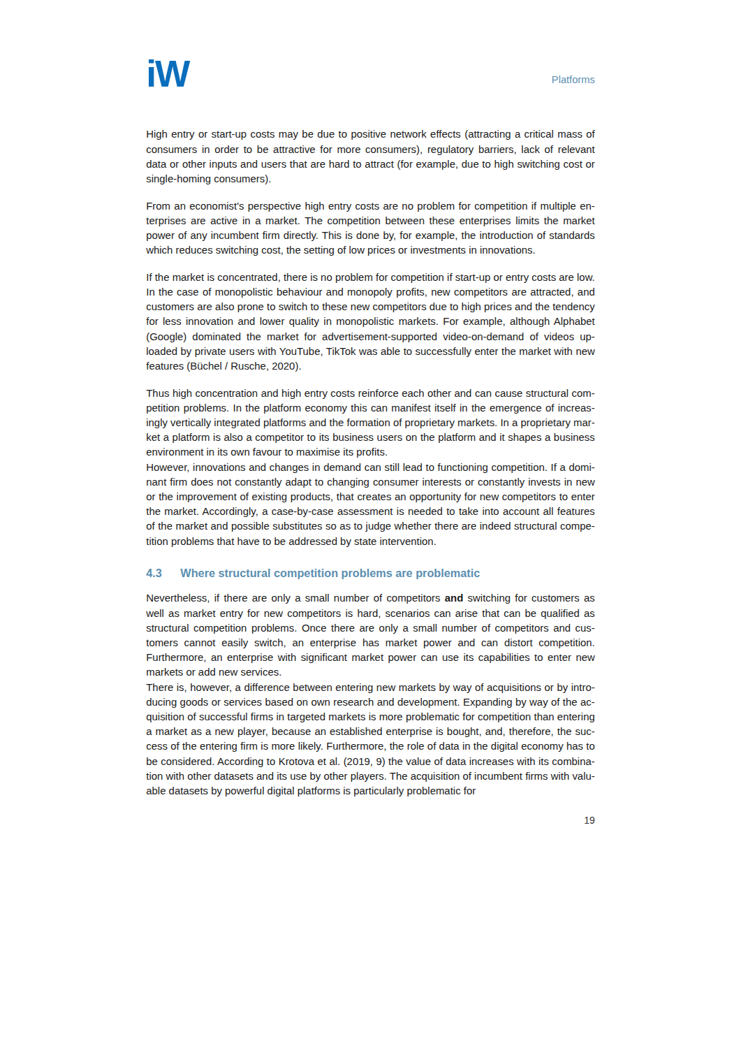iW
Platforms
High entry or start-up costs may be due to positive network effects (attracting a critical mass of consumers in order to be attractive for more consumers), regulatory barriers, lack of relevant data or other inputs and users that are hard to attract (for example, due to high switching cost or single-homing consumers).
From an economist's perspective high entry costs are no problem for competition if multiple enterprises are active in a market. The competition between these enterprises limits the market power of any incumbent firm directly. This is done by, for example, the introduction of standards which reduces switching cost, the setting of low prices or investments in innovations.
If the market is concentrated, there is no problem for competition if start-up or entry costs are low. In the case of monopolistic behaviour and monopoly profits, new competitors are attracted, and customers are also prone to switch to these new competitors due to high prices and the tendency for less innovation and lower quality in monopolistic markets. For example, although Alphabet (Google) dominated the market for advertisement-supported video-on-demand of videos uploaded by private users with YouTube, TikTok was able to successfully enter the market with new features (Büchel / Rusche, 2020).
Thus high concentration and high entry costs reinforce each other and can cause structural competition problems. In the platform economy this can manifest itself in the emergence of increasingly vertically integrated platforms and the formation of proprietary markets. In a proprietary market a platform is also a competitor to its business users on the platform and it shapes a business environment in its own favour to maximise its profits.
However, innovations and changes in demand can still lead to functioning competition. If a dominant firm does not constantly adapt to changing consumer interests or constantly invests in new or the improvement of existing products, that creates an opportunity for new competitors to enter the market. Accordingly, a case-by-case assessment is needed to take into account all features of the market and possible substitutes so as to judge whether there are indeed structural competition problems that have to be addressed by state intervention.
4.3 Where structural competition problems are problematic
Nevertheless, if there are only a small number of competitors and switching for customers as well as market entry for new competitors is hard, scenarios can arise that can be qualified as structural competition problems. Once there are only a small number of competitors and customers cannot easily switch, an enterprise has market power and can distort competition. Furthermore, an enterprise with significant market power can use its capabilities to enter new markets or add new services.
There is, however, a difference between entering new markets by way of acquisitions or by introducing goods or services based on own research and development. Expanding by way of the acquisition of successful firms in targeted markets is more problematic for competition than entering a market as a new player, because an established enterprise is bought, and, therefore, the success of the entering firm is more likely. Furthermore, the role of data in the digital economy has to be considered. According to Krotova et al. (2019, 9) the value of data increases with its combination with other datasets and its use by other players. The acquisition of incumbent firms with valuable datasets by powerful digital platforms is particularly problematic for
19